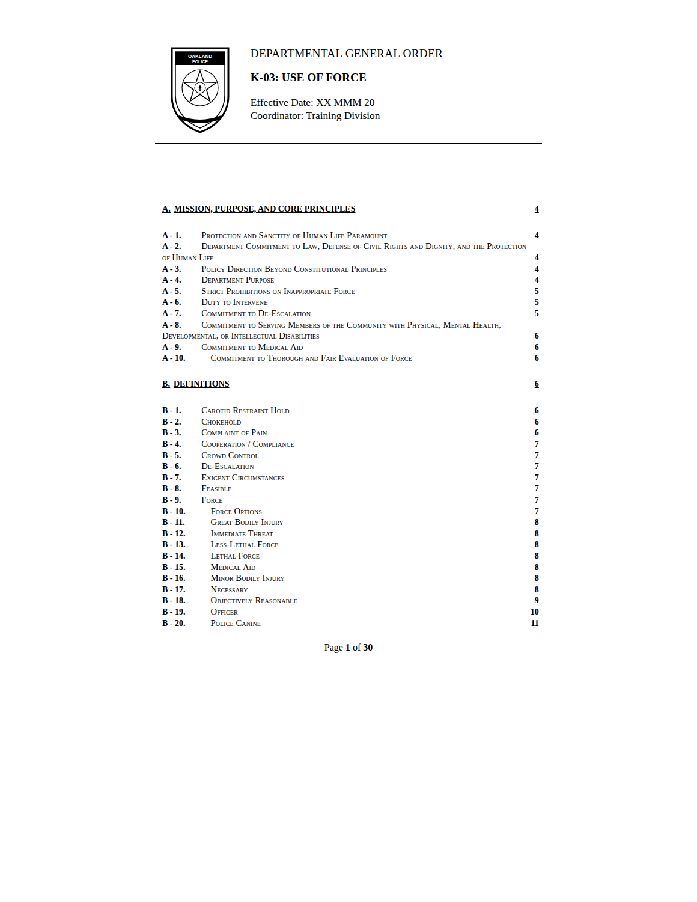OAKLAND POLICE
DEPARTMENTAL GENERAL ORDER
K-03: USE OF FORCE
Effective Date: XX MMM 20
Coordinator: Training Division
A. Mission, Purpose, and Core Principles 4
A - 1. Protection and Sanctity of Human Life Paramount 4
A - 2. Department Commitment to Law, Defense of Civil Rights and Dignity, and the Protection
of Human Life 4
A - 3. Policy Direction Beyond Constitutional Principles 4
A - 4. Department Purpose 4
A - 5. Strict Prohibitions on Inappropriate Force 5
A - 6. Duty to Intervene 5
A - 7. Commitment to De-Escalation 5
A - 8. Commitment to Serving Members of the Community with Physical, Mental Health,
Developmental, or Intellectual Disabilities 6
A - 9. Commitment to Medical Aid 6
A - 10. Commitment to Thorough and Fair Evaluation of Force 6
B. Definitions 6
B - 1. Carotid Restraint Hold 6
B - 2. Chokehold 6
B - 3. Complaint of Pain 6
B - 4. Cooperation / Compliance 7
B - 5. Crowd Control 7
B - 6. De-Escalation 7
B - 7. Exigent Circumstances 7
B - 8. Feasible 7
B - 9. Force 7
B - 10. Force Options 7
B - 11. Great Bodily Injury 8
B - 12. Immediate Threat 8
B - 13. Less-Lethal Force 8
B - 14. Lethal Force 8
B - 15. Medical Aid 8
B - 16. Minor Bodily Injury 8
B - 17. Necessary 8
B - 18. Objectively Reasonable 9
B - 19. Officer 10
B - 20. Police Canine 11
Page 1 of 30